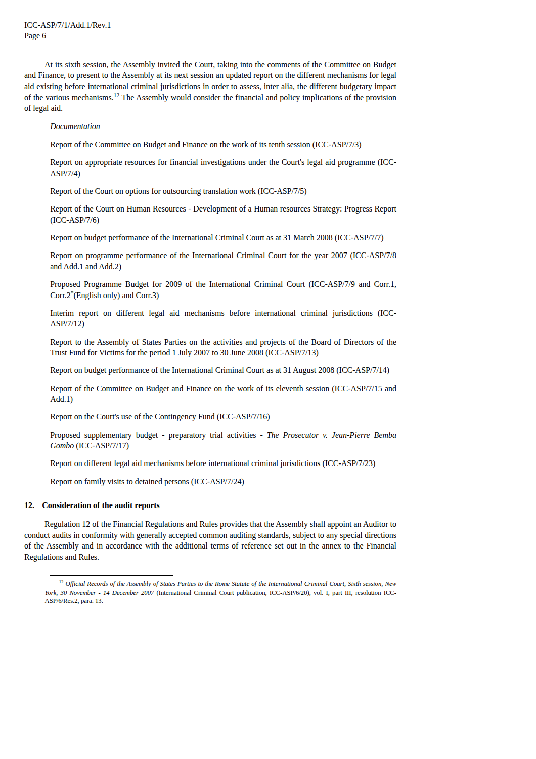ICC-ASP/7/1/Add.1/Rev.1
Page 6
At its sixth session, the Assembly invited the Court, taking into the comments of the Committee on Budget and Finance, to present to the Assembly at its next session an updated report on the different mechanisms for legal aid existing before international criminal jurisdictions in order to assess, inter alia, the different budgetary impact of the various mechanisms.12 The Assembly would consider the financial and policy implications of the provision of legal aid.
Documentation
Report of the Committee on Budget and Finance on the work of its tenth session (ICC-ASP/7/3)
Report on appropriate resources for financial investigations under the Court's legal aid programme (ICC-ASP/7/4)
Report of the Court on options for outsourcing translation work (ICC-ASP/7/5)
Report of the Court on Human Resources - Development of a Human resources Strategy: Progress Report (ICC-ASP/7/6)
Report on budget performance of the International Criminal Court as at 31 March 2008 (ICC-ASP/7/7)
Report on programme performance of the International Criminal Court for the year 2007 (ICC-ASP/7/8 and Add.1 and Add.2)
Proposed Programme Budget for 2009 of the International Criminal Court (ICC-ASP/7/9 and Corr.1, Corr.2*(English only) and Corr.3)
Interim report on different legal aid mechanisms before international criminal jurisdictions (ICC-ASP/7/12)
Report to the Assembly of States Parties on the activities and projects of the Board of Directors of the Trust Fund for Victims for the period 1 July 2007 to 30 June 2008 (ICC-ASP/7/13)
Report on budget performance of the International Criminal Court as at 31 August 2008 (ICC-ASP/7/14)
Report of the Committee on Budget and Finance on the work of its eleventh session (ICC-ASP/7/15 and Add.1)
Report on the Court's use of the Contingency Fund (ICC-ASP/7/16)
Proposed supplementary budget - preparatory trial activities - The Prosecutor v. Jean-Pierre Bemba Gombo (ICC-ASP/7/17)
Report on different legal aid mechanisms before international criminal jurisdictions (ICC-ASP/7/23)
Report on family visits to detained persons (ICC-ASP/7/24)
12. Consideration of the audit reports
Regulation 12 of the Financial Regulations and Rules provides that the Assembly shall appoint an Auditor to conduct audits in conformity with generally accepted common auditing standards, subject to any special directions of the Assembly and in accordance with the additional terms of reference set out in the annex to the Financial Regulations and Rules.
12 Official Records of the Assembly of States Parties to the Rome Statute of the International Criminal Court, Sixth session, New York, 30 November - 14 December 2007 (International Criminal Court publication, ICC-ASP/6/20), vol. I, part III, resolution ICC-ASP/6/Res.2, para. 13.